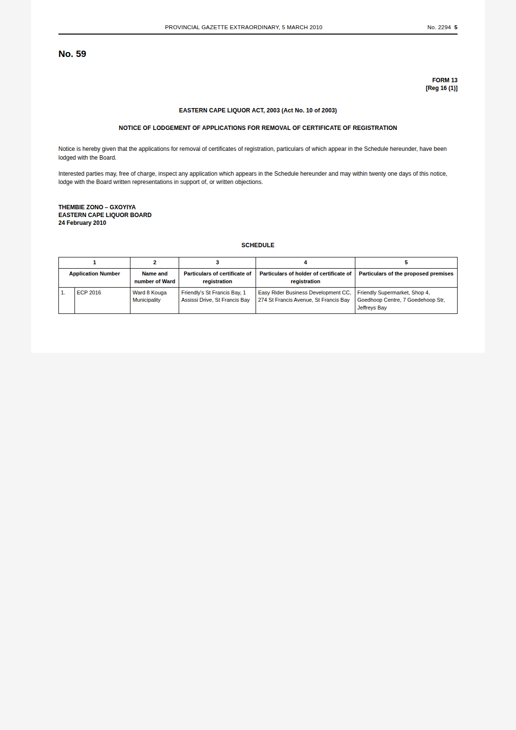PROVINCIAL GAZETTE EXTRAORDINARY, 5 MARCH 2010 No. 2294 5
No. 59
FORM 13
[Reg 16 (1)]
EASTERN CAPE LIQUOR ACT, 2003 (Act No. 10 of 2003)
NOTICE OF LODGEMENT OF APPLICATIONS FOR REMOVAL OF CERTIFICATE OF REGISTRATION
Notice is hereby given that the applications for removal of certificates of registration, particulars of which appear in the Schedule hereunder, have been lodged with the Board.
Interested parties may, free of charge, inspect any application which appears in the Schedule hereunder and may within twenty one days of this notice, lodge with the Board written representations in support of, or written objections.
THEMBIE ZONO – GXOYIYA
EASTERN CAPE LIQUOR BOARD
24 February 2010
SCHEDULE
| 1 | 2 | 3 | 4 | 5 |
| --- | --- | --- | --- | --- |
| Application Number | Name and number of Ward | Particulars of certificate of registration | Particulars of holder of certificate of registration | Particulars of the proposed premises |
| 1. | ECP 2016 | Ward 8 Kouga Municipality | Friendly's St Francis Bay, 1 Assissi Drive, St Francis Bay | Easy Rider Business Development CC, 274 St Francis Avenue, St Francis Bay | Friendly Supermarket, Shop 4, Goedhoop Centre, 7 Goedehoop Str, Jeffreys Bay |